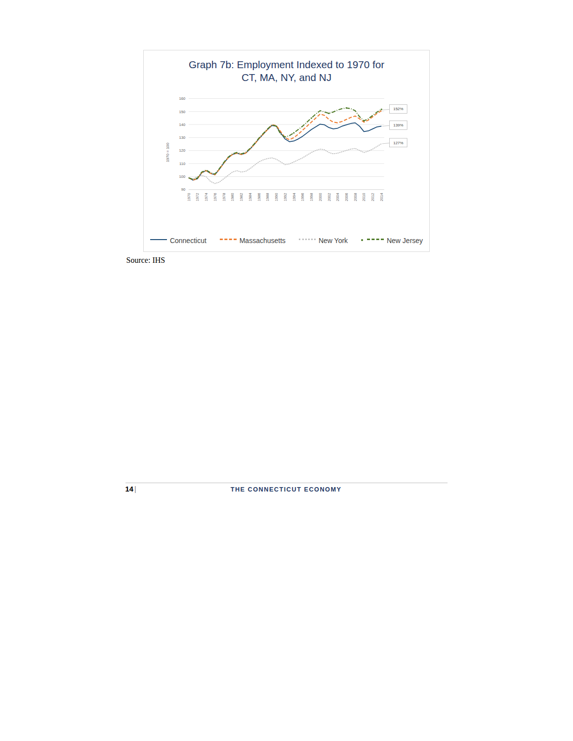Graph 7b: Employment Indexed to 1970 for
CT, MA, NY, and NJ
160 150 140 130 120 110 100 90 1970 = 100 1970 1972 1974 1976 1978 1980 1982 1984 1986 1988 1990 1992 1994 1996 1998 2000 2002 2004 2006 2008 2010 2012 2014 152% 139% 127%
Connecticut Massachusetts New York New Jersey
Source: IHS
14|
The Connecticut Economy